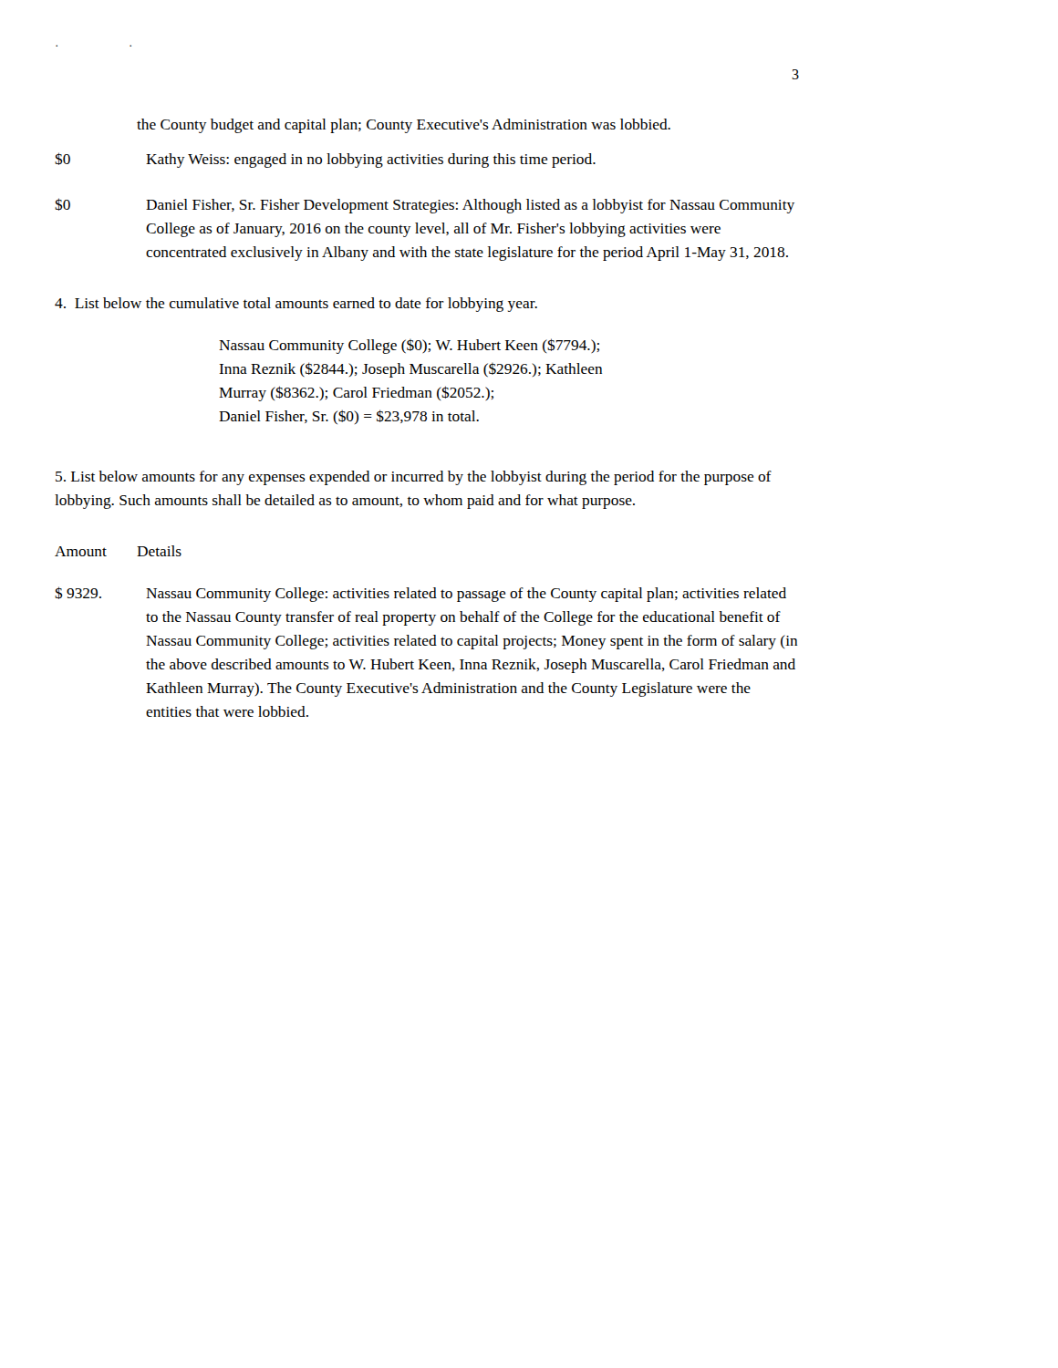· ·
3
the County budget and capital plan; County Executive's Administration was lobbied.
$0
Kathy Weiss: engaged in no lobbying activities during this time period.
$0
Daniel Fisher, Sr. Fisher Development Strategies: Although listed as a lobbyist for Nassau Community College as of January, 2016 on the county level, all of Mr. Fisher's lobbying activities were concentrated exclusively in Albany and with the state legislature for the period April 1-May 31, 2018.
4. List below the cumulative total amounts earned to date for lobbying year.
Nassau Community College ($0); W. Hubert Keen ($7794.);
Inna Reznik ($2844.); Joseph Muscarella ($2926.); Kathleen
Murray ($8362.); Carol Friedman ($2052.);
Daniel Fisher, Sr. ($0) = $23,978 in total.
5. List below amounts for any expenses expended or incurred by the lobbyist during the period for the purpose of lobbying. Such amounts shall be detailed as to amount, to whom paid and for what purpose.
Amount
Details
$ 9329.
Nassau Community College: activities related to passage of the County capital plan; activities related to the Nassau County transfer of real property on behalf of the College for the educational benefit of Nassau Community College; activities related to capital projects; Money spent in the form of salary (in the above described amounts to W. Hubert Keen, Inna Reznik, Joseph Muscarella, Carol Friedman and Kathleen Murray). The County Executive's Administration and the County Legislature were the entities that were lobbied.